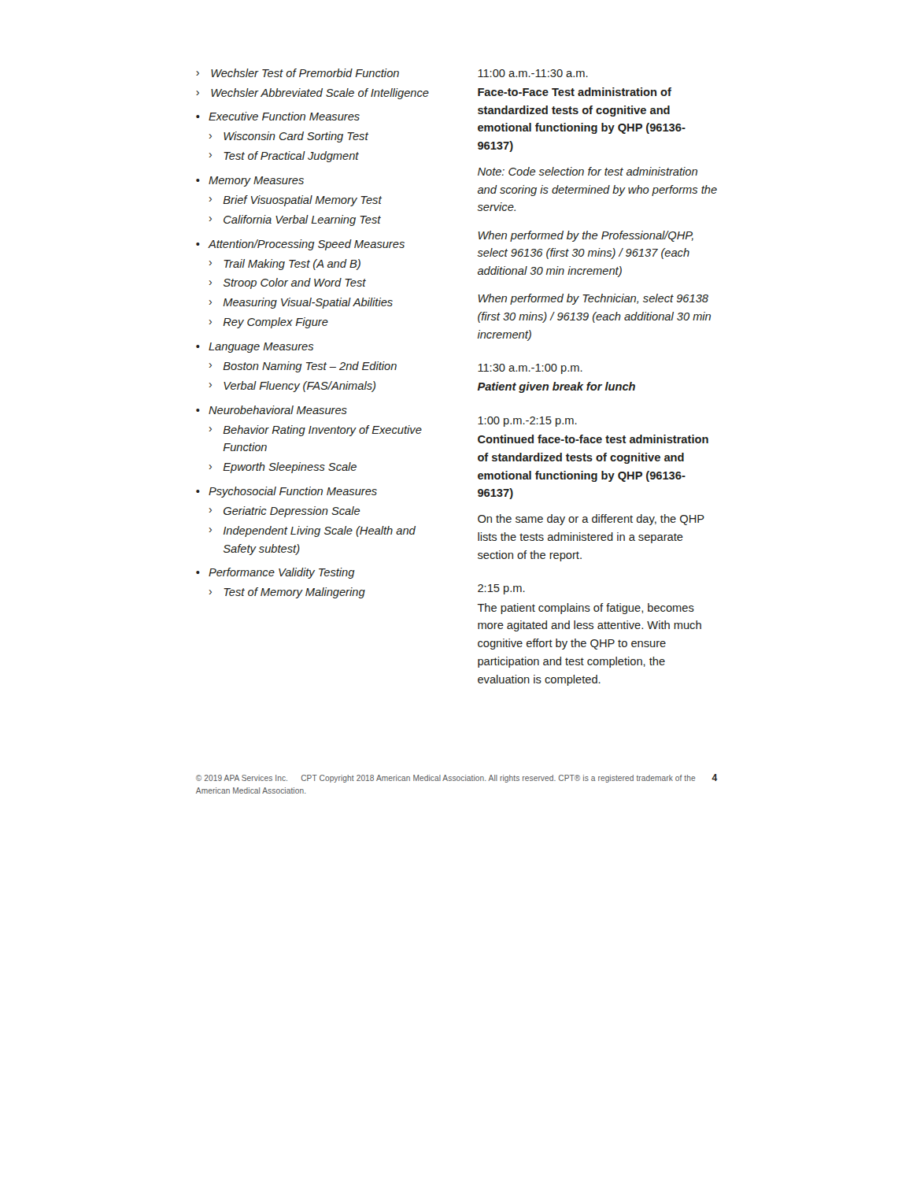›Wechsler Test of Premorbid Function
›Wechsler Abbreviated Scale of Intelligence
•Executive Function Measures
›Wisconsin Card Sorting Test
›Test of Practical Judgment
•Memory Measures
›Brief Visuospatial Memory Test
›California Verbal Learning Test
•Attention/Processing Speed Measures
›Trail Making Test (A and B)
›Stroop Color and Word Test
›Measuring Visual-Spatial Abilities
›Rey Complex Figure
•Language Measures
›Boston Naming Test – 2nd Edition
›Verbal Fluency (FAS/Animals)
•Neurobehavioral Measures
›Behavior Rating Inventory of Executive Function
›Epworth Sleepiness Scale
•Psychosocial Function Measures
›Geriatric Depression Scale
›Independent Living Scale (Health and Safety subtest)
•Performance Validity Testing
›Test of Memory Malingering
11:00 a.m.-11:30 a.m.
Face-to-Face Test administration of standardized tests of cognitive and emotional functioning by QHP (96136-96137)
Note: Code selection for test administration and scoring is determined by who performs the service.
When performed by the Professional/QHP, select 96136 (first 30 mins) / 96137 (each additional 30 min increment)
When performed by Technician, select 96138 (first 30 mins) / 96139 (each additional 30 min increment)
11:30 a.m.-1:00 p.m.
Patient given break for lunch
1:00 p.m.-2:15 p.m.
Continued face-to-face test administration of standardized tests of cognitive and emotional functioning by QHP (96136-96137)
On the same day or a different day, the QHP lists the tests administered in a separate section of the report.
2:15 p.m.
The patient complains of fatigue, becomes more agitated and less attentive. With much cognitive effort by the QHP to ensure participation and test completion, the evaluation is completed.
© 2019 APA Services Inc. CPT Copyright 2018 American Medical Association. All rights reserved. CPT® is a registered trademark of the American Medical Association.
4